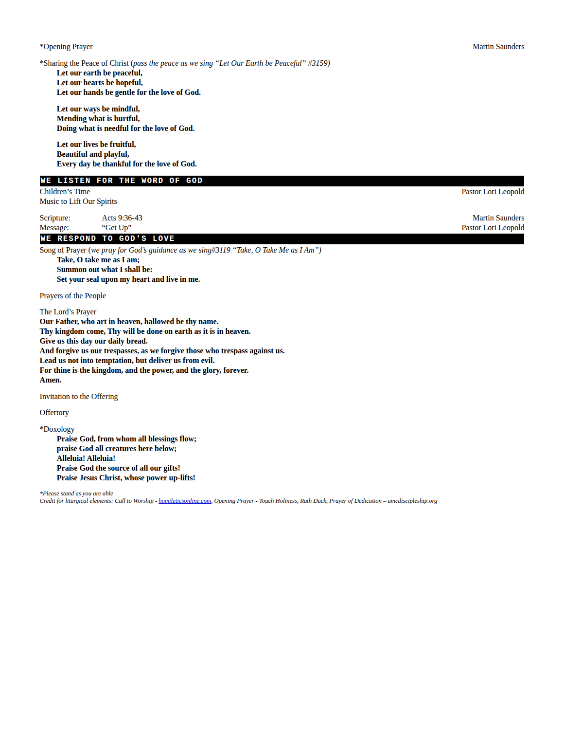*Opening Prayer Martin Saunders
*Sharing the Peace of Christ (pass the peace as we sing “Let Our Earth be Peaceful” #3159)
Let our earth be peaceful,
Let our hearts be hopeful,
Let our hands be gentle for the love of God.
Let our ways be mindful,
Mending what is hurtful,
Doing what is needful for the love of God.
Let our lives be fruitful,
Beautiful and playful,
Every day be thankful for the love of God.
WE LISTEN FOR THE WORD OF GOD
Children’s Time Pastor Lori Leopold
Music to Lift Our Spirits
Scripture: Acts 9:36-43 Martin Saunders
Message: “Get Up” Pastor Lori Leopold
WE RESPOND TO GOD'S LOVE
Song of Prayer (we pray for God’s guidance as we sing#3119 “Take, O Take Me as I Am”)
Take, O take me as I am;
Summon out what I shall be:
Set your seal upon my heart and live in me.
Prayers of the People
The Lord’s Prayer
Our Father, who art in heaven, hallowed be thy name.
Thy kingdom come, Thy will be done on earth as it is in heaven.
Give us this day our daily bread.
And forgive us our trespasses, as we forgive those who trespass against us.
Lead us not into temptation, but deliver us from evil.
For thine is the kingdom, and the power, and the glory, forever.
Amen.
Invitation to the Offering
Offertory
*Doxology
Praise God, from whom all blessings flow;
praise God all creatures here below;
Alleluia! Alleluia!
Praise God the source of all our gifts!
Praise Jesus Christ, whose power up-lifts!
*Please stand as you are able
Credit for liturgical elements: Call to Worship - homileticsonline.com, Opening Prayer - Touch Holiness, Ruth Duck, Prayer of Dedication – umcdiscipleship.org